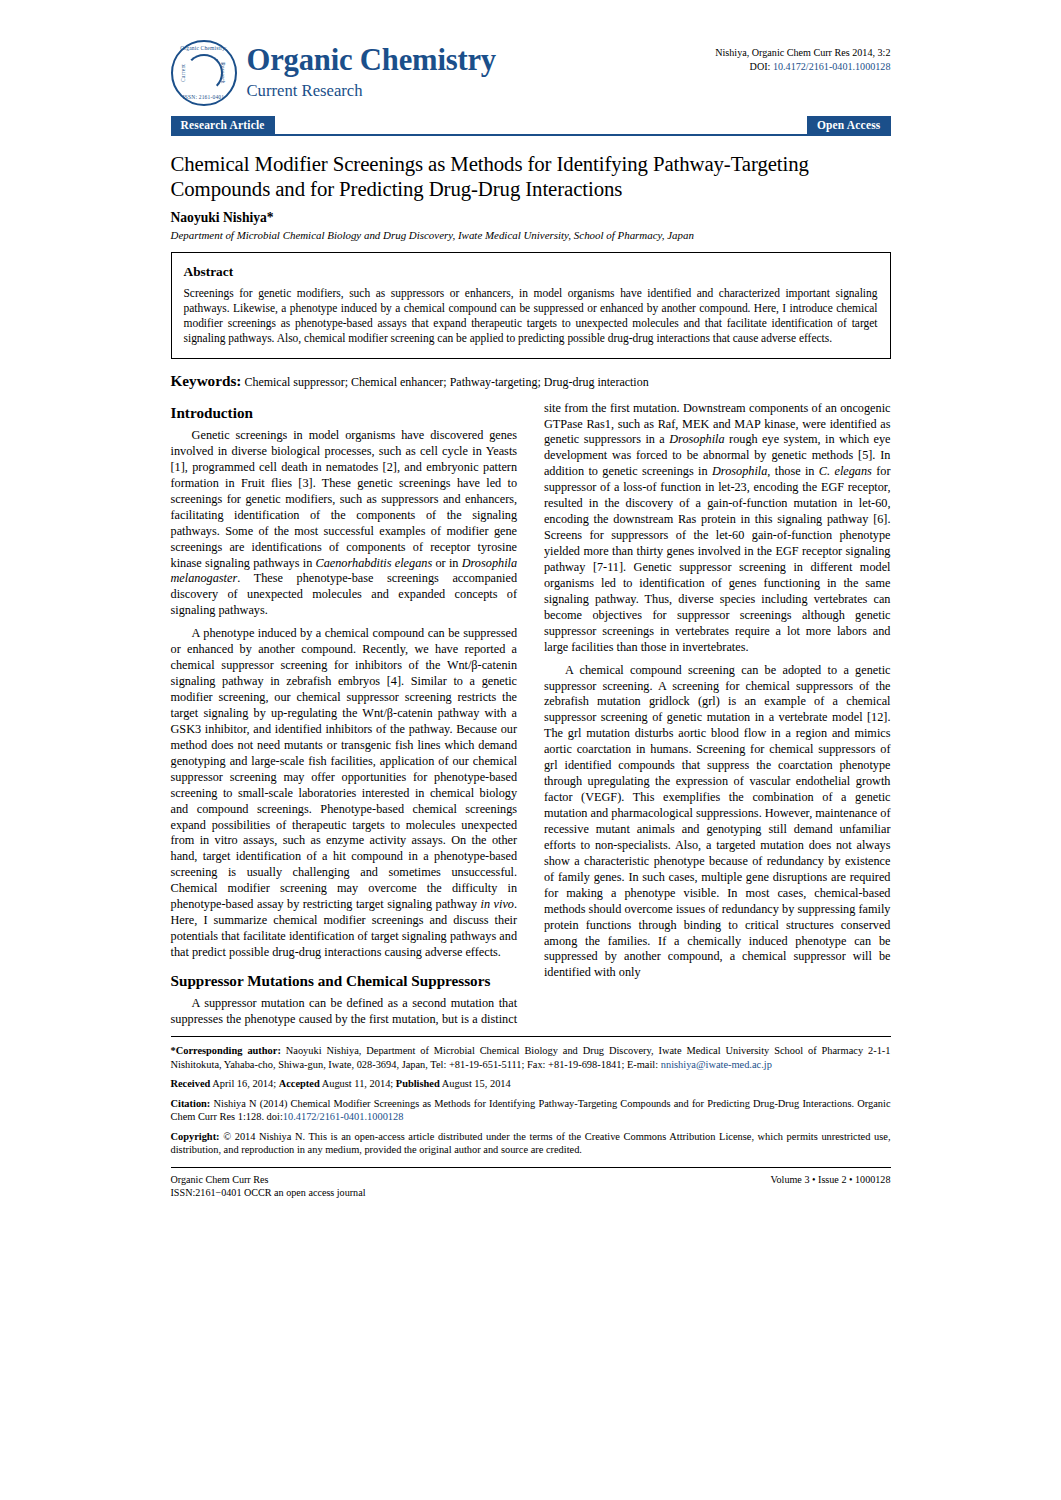Organic Chemistry: ISSN: 2161-0401 Current Research
Organic Chemistry
Current Research
Nishiya, Organic Chem Curr Res 2014, 3:2
DOI: 10.4172/2161-0401.1000128
Research Article
Open Access
Chemical Modifier Screenings as Methods for Identifying Pathway-Targeting Compounds and for Predicting Drug-Drug Interactions
Naoyuki Nishiya*
Department of Microbial Chemical Biology and Drug Discovery, Iwate Medical University, School of Pharmacy, Japan
Abstract
Screenings for genetic modifiers, such as suppressors or enhancers, in model organisms have identified and characterized important signaling pathways. Likewise, a phenotype induced by a chemical compound can be suppressed or enhanced by another compound. Here, I introduce chemical modifier screenings as phenotype-based assays that expand therapeutic targets to unexpected molecules and that facilitate identification of target signaling pathways. Also, chemical modifier screening can be applied to predicting possible drug-drug interactions that cause adverse effects.
Keywords: Chemical suppressor; Chemical enhancer; Pathway-targeting; Drug-drug interaction
Introduction
Genetic screenings in model organisms have discovered genes involved in diverse biological processes, such as cell cycle in Yeasts [1], programmed cell death in nematodes [2], and embryonic pattern formation in Fruit flies [3]. These genetic screenings have led to screenings for genetic modifiers, such as suppressors and enhancers, facilitating identification of the components of the signaling pathways. Some of the most successful examples of modifier gene screenings are identifications of components of receptor tyrosine kinase signaling pathways in Caenorhabditis elegans or in Drosophila melanogaster. These phenotype-base screenings accompanied discovery of unexpected molecules and expanded concepts of signaling pathways.
A phenotype induced by a chemical compound can be suppressed or enhanced by another compound. Recently, we have reported a chemical suppressor screening for inhibitors of the Wnt/β-catenin signaling pathway in zebrafish embryos [4]. Similar to a genetic modifier screening, our chemical suppressor screening restricts the target signaling by up-regulating the Wnt/β-catenin pathway with a GSK3 inhibitor, and identified inhibitors of the pathway. Because our method does not need mutants or transgenic fish lines which demand genotyping and large-scale fish facilities, application of our chemical suppressor screening may offer opportunities for phenotype-based screening to small-scale laboratories interested in chemical biology and compound screenings. Phenotype-based chemical screenings expand possibilities of therapeutic targets to molecules unexpected from in vitro assays, such as enzyme activity assays. On the other hand, target identification of a hit compound in a phenotype-based screening is usually challenging and sometimes unsuccessful. Chemical modifier screening may overcome the difficulty in phenotype-based assay by restricting target signaling pathway in vivo. Here, I summarize chemical modifier screenings and discuss their potentials that facilitate identification of target signaling pathways and that predict possible drug-drug interactions causing adverse effects.
Suppressor Mutations and Chemical Suppressors
A suppressor mutation can be defined as a second mutation that suppresses the phenotype caused by the first mutation, but is a distinct site from the first mutation. Downstream components of an oncogenic GTPase Ras1, such as Raf, MEK and MAP kinase, were identified as genetic suppressors in a Drosophila rough eye system, in which eye development was forced to be abnormal by genetic methods [5]. In addition to genetic screenings in Drosophila, those in C. elegans for suppressor of a loss-of function in let-23, encoding the EGF receptor, resulted in the discovery of a gain-of-function mutation in let-60, encoding the downstream Ras protein in this signaling pathway [6]. Screens for suppressors of the let-60 gain-of-function phenotype yielded more than thirty genes involved in the EGF receptor signaling pathway [7-11]. Genetic suppressor screening in different model organisms led to identification of genes functioning in the same signaling pathway. Thus, diverse species including vertebrates can become objectives for suppressor screenings although genetic suppressor screenings in vertebrates require a lot more labors and large facilities than those in invertebrates.
A chemical compound screening can be adopted to a genetic suppressor screening. A screening for chemical suppressors of the zebrafish mutation gridlock (grl) is an example of a chemical suppressor screening of genetic mutation in a vertebrate model [12]. The grl mutation disturbs aortic blood flow in a region and mimics aortic coarctation in humans. Screening for chemical suppressors of grl identified compounds that suppress the coarctation phenotype through upregulating the expression of vascular endothelial growth factor (VEGF). This exemplifies the combination of a genetic mutation and pharmacological suppressions. However, maintenance of recessive mutant animals and genotyping still demand unfamiliar efforts to non-specialists. Also, a targeted mutation does not always show a characteristic phenotype because of redundancy by existence of family genes. In such cases, multiple gene disruptions are required for making a phenotype visible. In most cases, chemical-based methods should overcome issues of redundancy by suppressing family protein functions through binding to critical structures conserved among the families. If a chemically induced phenotype can be suppressed by another compound, a chemical suppressor will be identified with only
*Corresponding author: Naoyuki Nishiya, Department of Microbial Chemical Biology and Drug Discovery, Iwate Medical University School of Pharmacy 2-1-1 Nishitokuta, Yahaba-cho, Shiwa-gun, Iwate, 028-3694, Japan, Tel: +81-19-651-5111; Fax: +81-19-698-1841; E-mail: nnishiya@iwate-med.ac.jp
Received April 16, 2014; Accepted August 11, 2014; Published August 15, 2014
Citation: Nishiya N (2014) Chemical Modifier Screenings as Methods for Identifying Pathway-Targeting Compounds and for Predicting Drug-Drug Interactions. Organic Chem Curr Res 1:128. doi:10.4172/2161-0401.1000128
Copyright: © 2014 Nishiya N. This is an open-access article distributed under the terms of the Creative Commons Attribution License, which permits unrestricted use, distribution, and reproduction in any medium, provided the original author and source are credited.
Organic Chem Curr Res
ISSN:2161−0401 OCCR an open access journal
Volume 3 • Issue 2 • 1000128